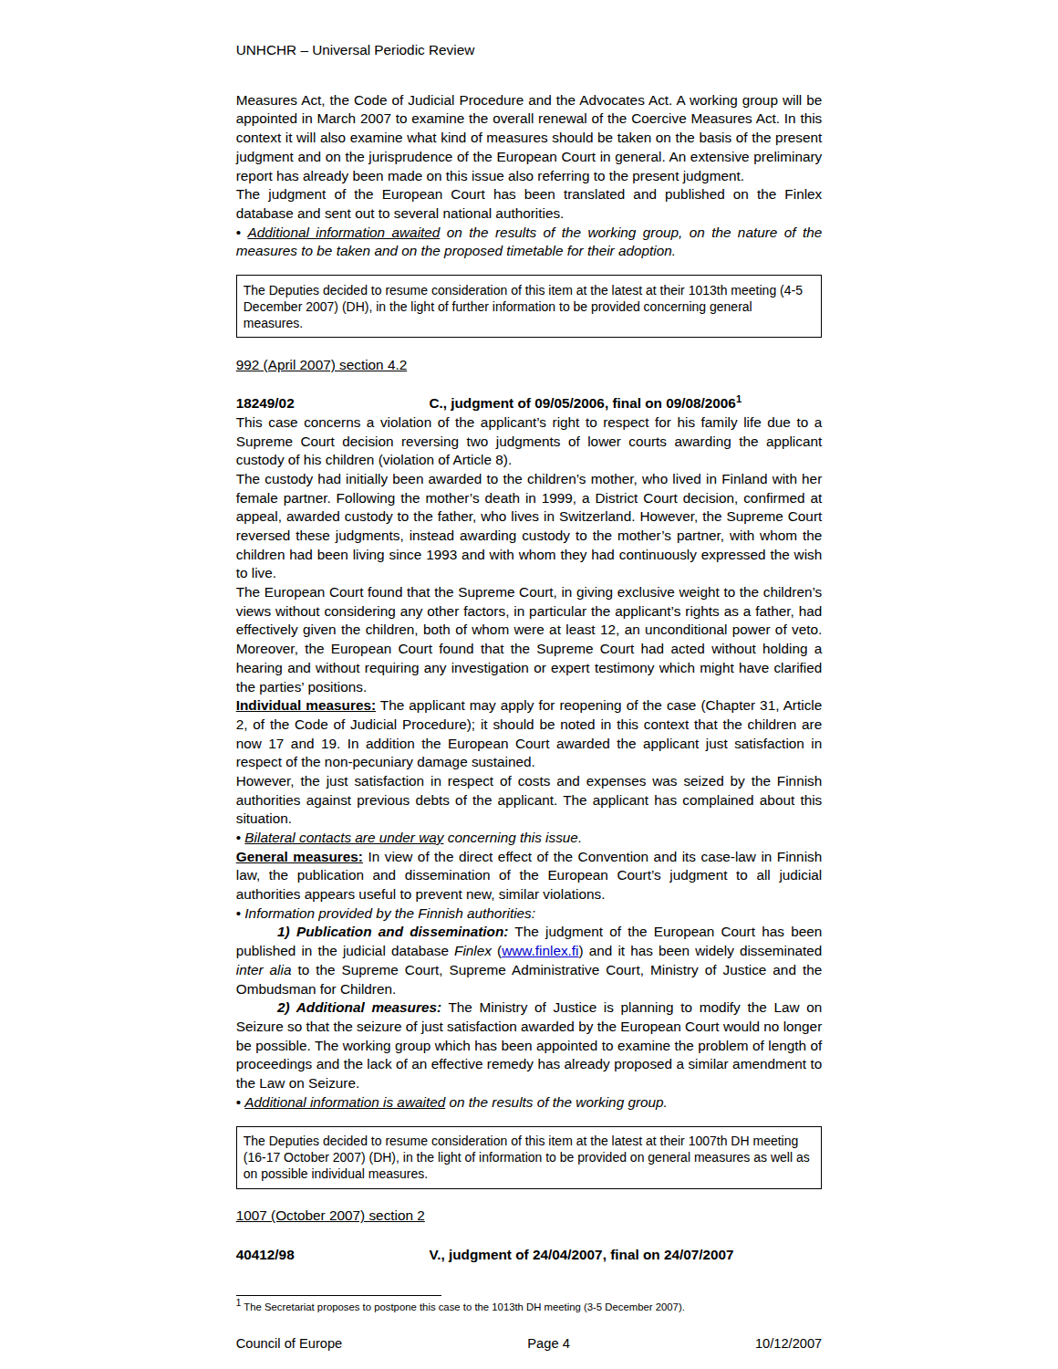UNHCHR – Universal Periodic Review
Measures Act, the Code of Judicial Procedure and the Advocates Act. A working group will be appointed in March 2007 to examine the overall renewal of the Coercive Measures Act. In this context it will also examine what kind of measures should be taken on the basis of the present judgment and on the jurisprudence of the European Court in general. An extensive preliminary report has already been made on this issue also referring to the present judgment.
The judgment of the European Court has been translated and published on the Finlex database and sent out to several national authorities.
• Additional information awaited on the results of the working group, on the nature of the measures to be taken and on the proposed timetable for their adoption.
The Deputies decided to resume consideration of this item at the latest at their 1013th meeting (4-5 December 2007) (DH), in the light of further information to be provided concerning general measures.
992 (April 2007) section 4.2
18249/02 C., judgment of 09/05/2006, final on 09/08/20061
This case concerns a violation of the applicant’s right to respect for his family life due to a Supreme Court decision reversing two judgments of lower courts awarding the applicant custody of his children (violation of Article 8).
The custody had initially been awarded to the children’s mother, who lived in Finland with her female partner. Following the mother’s death in 1999, a District Court decision, confirmed at appeal, awarded custody to the father, who lives in Switzerland. However, the Supreme Court reversed these judgments, instead awarding custody to the mother’s partner, with whom the children had been living since 1993 and with whom they had continuously expressed the wish to live.
The European Court found that the Supreme Court, in giving exclusive weight to the children’s views without considering any other factors, in particular the applicant’s rights as a father, had effectively given the children, both of whom were at least 12, an unconditional power of veto. Moreover, the European Court found that the Supreme Court had acted without holding a hearing and without requiring any investigation or expert testimony which might have clarified the parties’ positions.
Individual measures: The applicant may apply for reopening of the case (Chapter 31, Article 2, of the Code of Judicial Procedure); it should be noted in this context that the children are now 17 and 19. In addition the European Court awarded the applicant just satisfaction in respect of the non-pecuniary damage sustained.
However, the just satisfaction in respect of costs and expenses was seized by the Finnish authorities against previous debts of the applicant. The applicant has complained about this situation.
• Bilateral contacts are under way concerning this issue.
General measures: In view of the direct effect of the Convention and its case-law in Finnish law, the publication and dissemination of the European Court’s judgment to all judicial authorities appears useful to prevent new, similar violations.
• Information provided by the Finnish authorities:
1) Publication and dissemination: The judgment of the European Court has been published in the judicial database Finlex (www.finlex.fi) and it has been widely disseminated inter alia to the Supreme Court, Supreme Administrative Court, Ministry of Justice and the Ombudsman for Children.
2) Additional measures: The Ministry of Justice is planning to modify the Law on Seizure so that the seizure of just satisfaction awarded by the European Court would no longer be possible. The working group which has been appointed to examine the problem of length of proceedings and the lack of an effective remedy has already proposed a similar amendment to the Law on Seizure.
• Additional information is awaited on the results of the working group.
The Deputies decided to resume consideration of this item at the latest at their 1007th DH meeting
(16-17 October 2007) (DH), in the light of information to be provided on general measures as well as on possible individual measures.
1007 (October 2007) section 2
40412/98 V., judgment of 24/04/2007, final on 24/07/2007
1 The Secretariat proposes to postpone this case to the 1013th DH meeting (3-5 December 2007).
Council of Europe
Page 4
10/12/2007